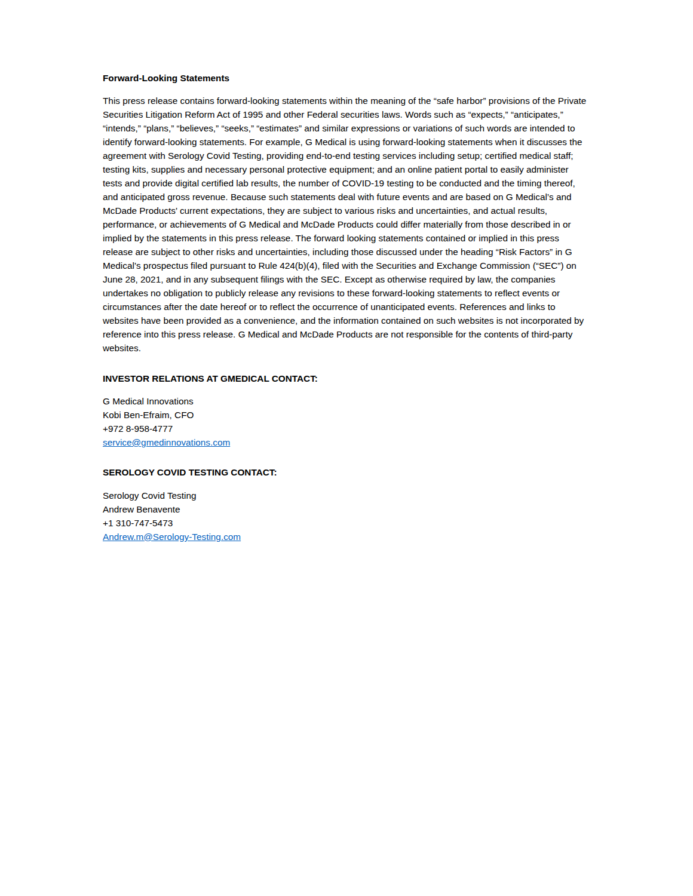Forward-Looking Statements
This press release contains forward-looking statements within the meaning of the “safe harbor” provisions of the Private Securities Litigation Reform Act of 1995 and other Federal securities laws. Words such as “expects,” “anticipates,” “intends,” “plans,” “believes,” “seeks,” “estimates” and similar expressions or variations of such words are intended to identify forward-looking statements. For example, G Medical is using forward-looking statements when it discusses the agreement with Serology Covid Testing, providing end-to-end testing services including setup; certified medical staff; testing kits, supplies and necessary personal protective equipment; and an online patient portal to easily administer tests and provide digital certified lab results, the number of COVID-19 testing to be conducted and the timing thereof, and anticipated gross revenue. Because such statements deal with future events and are based on G Medical’s and McDade Products’ current expectations, they are subject to various risks and uncertainties, and actual results, performance, or achievements of G Medical and McDade Products could differ materially from those described in or implied by the statements in this press release. The forward looking statements contained or implied in this press release are subject to other risks and uncertainties, including those discussed under the heading “Risk Factors” in G Medical’s prospectus filed pursuant to Rule 424(b)(4), filed with the Securities and Exchange Commission (“SEC”) on June 28, 2021, and in any subsequent filings with the SEC. Except as otherwise required by law, the companies undertakes no obligation to publicly release any revisions to these forward-looking statements to reflect events or circumstances after the date hereof or to reflect the occurrence of unanticipated events. References and links to websites have been provided as a convenience, and the information contained on such websites is not incorporated by reference into this press release. G Medical and McDade Products are not responsible for the contents of third-party websites.
INVESTOR RELATIONS AT GMEDICAL CONTACT:
G Medical Innovations
Kobi Ben-Efraim, CFO
+972 8-958-4777
service@gmedinnovations.com
SEROLOGY COVID TESTING CONTACT:
Serology Covid Testing
Andrew Benavente
+1 310-747-5473
Andrew.m@Serology-Testing.com